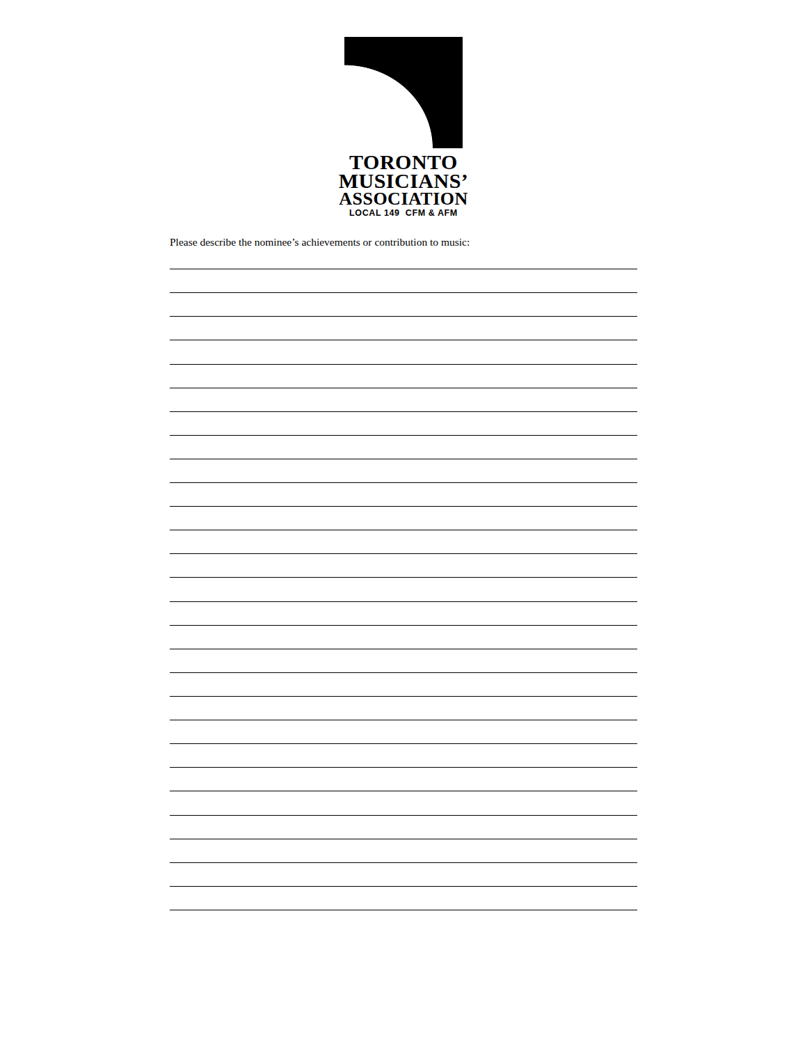TORONTO MUSICIANS’ ASSOCIATION LOCAL 149 CFM & AFM
Please describe the nominee’s achievements or contribution to music: